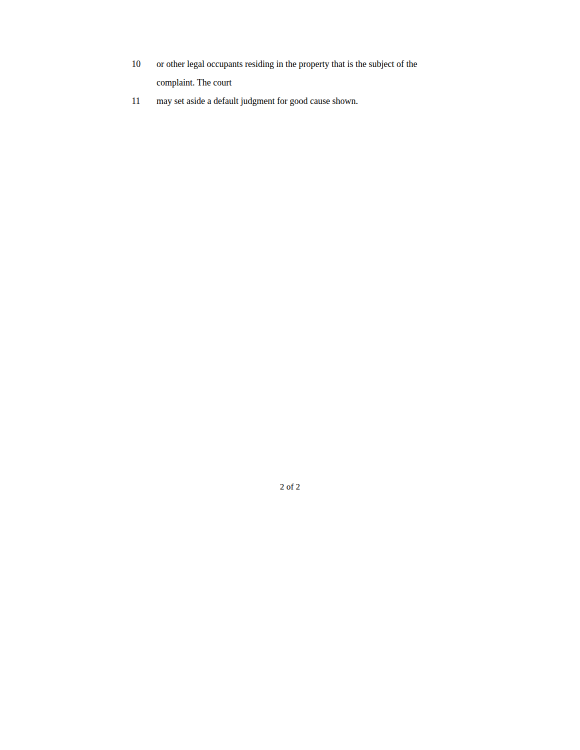| 10 | or other legal occupants residing in the property that is the subject of the complaint. The court |
| 11 | may set aside a default judgment for good cause shown. |
2 of 2